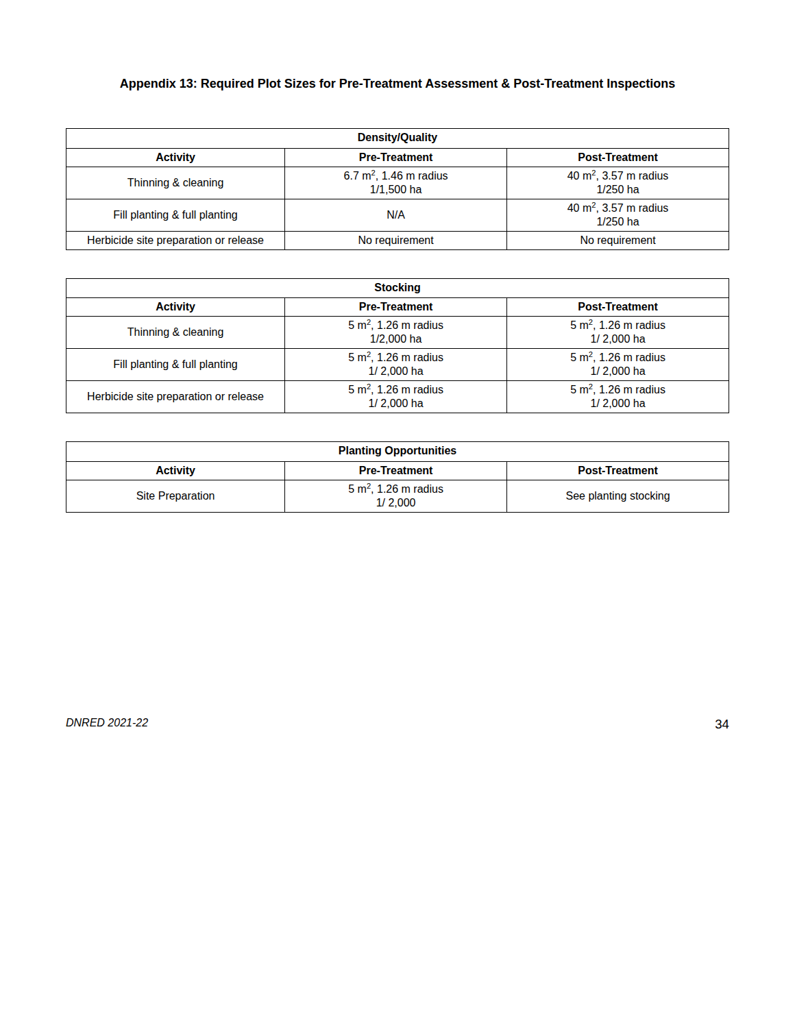Appendix 13: Required Plot Sizes for Pre-Treatment Assessment & Post-Treatment Inspections
Density/Quality
| Activity | Pre-Treatment | Post-Treatment |
| --- | --- | --- |
| Thinning & cleaning | 6.7 m 2 , 1.46 m radius 1/1,500 ha | 40 m 2 , 3.57 m radius 1/250 ha |
| Fill planting & full planting | N/A | 40 m 2 , 3.57 m radius 1/250 ha |
| Herbicide site preparation or release | No requirement | No requirement |
Stocking
| Activity | Pre-Treatment | Post-Treatment |
| --- | --- | --- |
| Thinning & cleaning | 5 m 2 , 1.26 m radius 1/2,000 ha | 5 m 2 , 1.26 m radius 1/ 2,000 ha |
| Fill planting & full planting | 5 m 2 , 1.26 m radius 1/ 2,000 ha | 5 m 2 , 1.26 m radius 1/ 2,000 ha |
| Herbicide site preparation or release | 5 m 2 , 1.26 m radius 1/ 2,000 ha | 5 m 2 , 1.26 m radius 1/ 2,000 ha |
Planting Opportunities
| Activity | Pre-Treatment | Post-Treatment |
| --- | --- | --- |
| Site Preparation | 5 m 2 , 1.26 m radius 1/ 2,000 | See planting stocking |
DNRED 2021-22 34